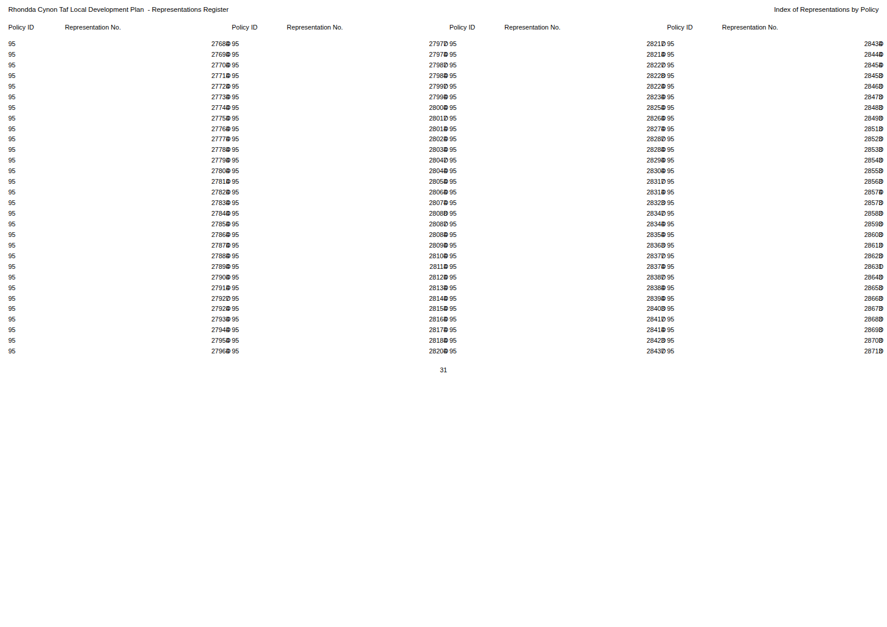Rhondda Cynon Taf Local Development Plan - Representations Register
Index of Representations by Policy
| / Policy ID / Representation No. / / --- / --- / / 95 / 2768 / D / 4 / / 95 / 2769 / D / 4 / / 95 / 2770 / D / 4 / / 95 / 2771 / D / 4 / / 95 / 2772 / D / 4 / / 95 / 2773 / D / 4 / / 95 / 2774 / D / 4 / / 95 / 2775 / D / 4 / / 95 / 2776 / D / 4 / / 95 / 2777 / D / 4 / / 95 / 2778 / D / 4 / / 95 / 2779 / D / 4 / / 95 / 2780 / D / 4 / / 95 / 2781 / D / 4 / / 95 / 2782 / D / 4 / / 95 / 2783 / D / 4 / / 95 / 2784 / D / 4 / / 95 / 2785 / D / 4 / / 95 / 2786 / D / 4 / / 95 / 2787 / D / 4 / / 95 / 2788 / D / 4 / / 95 / 2789 / D / 4 / / 95 / 2790 / D / 4 / / 95 / 2791 / D / 4 / / 95 / 2792 / D / 7 / / 95 / 2792 / D / 4 / / 95 / 2793 / D / 4 / / 95 / 2794 / D / 4 / / 95 / 2795 / D / 4 / / 95 / 2796 / D / 4 / | / Policy ID / Representation No. / / --- / --- / / 95 / 2797 / D / 7 / / 95 / 2797 / D / 4 / / 95 / 2798 / D / 7 / / 95 / 2798 / D / 4 / / 95 / 2799 / D / 7 / / 95 / 2799 / D / 4 / / 95 / 2800 / D / 4 / / 95 / 2801 / D / 7 / / 95 / 2801 / D / 4 / / 95 / 2802 / D / 4 / / 95 / 2803 / D / 4 / / 95 / 2804 / D / 7 / / 95 / 2804 / D / 4 / / 95 / 2805 / D / 4 / / 95 / 2806 / D / 4 / / 95 / 2807 / D / 4 / / 95 / 2808 / D / 8 / / 95 / 2808 / D / 7 / / 95 / 2808 / D / 4 / / 95 / 2809 / D / 4 / / 95 / 2810 / D / 4 / / 95 / 2811 / D / 4 / / 95 / 2812 / D / 4 / / 95 / 2813 / D / 4 / / 95 / 2814 / D / 4 / / 95 / 2815 / D / 4 / / 95 / 2816 / D / 4 / / 95 / 2817 / D / 4 / / 95 / 2818 / D / 4 / / 95 / 2820 / D / 4 / | / Policy ID / Representation No. / / --- / --- / / 95 / 2821 / D / 7 / / 95 / 2821 / D / 4 / / 95 / 2822 / D / 7 / / 95 / 2822 / D / 8 / / 95 / 2822 / D / 4 / / 95 / 2823 / D / 4 / / 95 / 2825 / D / 4 / / 95 / 2826 / D / 4 / / 95 / 2827 / D / 4 / / 95 / 2828 / D / 7 / / 95 / 2828 / D / 4 / / 95 / 2829 / D / 4 / / 95 / 2830 / D / 4 / / 95 / 2831 / D / 7 / / 95 / 2831 / D / 4 / / 95 / 2832 / D / 3 / / 95 / 2834 / D / 7 / / 95 / 2834 / D / 4 / / 95 / 2835 / D / 4 / / 95 / 2836 / D / 3 / / 95 / 2837 / D / 7 / / 95 / 2837 / D / 4 / / 95 / 2838 / D / 7 / / 95 / 2838 / D / 4 / / 95 / 2839 / D / 4 / / 95 / 2840 / D / 3 / / 95 / 2841 / D / 7 / / 95 / 2841 / D / 4 / / 95 / 2842 / D / 3 / / 95 / 2843 / D / 7 / | / Policy ID / Representation No. / / --- / --- / / 95 / 2843 / D / 4 / / 95 / 2844 / D / 4 / / 95 / 2845 / D / 4 / / 95 / 2845 / D / 3 / / 95 / 2846 / D / 3 / / 95 / 2847 / D / 3 / / 95 / 2848 / D / 3 / / 95 / 2849 / D / 3 / / 95 / 2851 / D / 3 / / 95 / 2852 / D / 3 / / 95 / 2853 / D / 3 / / 95 / 2854 / D / 3 / / 95 / 2855 / D / 3 / / 95 / 2856 / D / 3 / / 95 / 2857 / D / 4 / / 95 / 2857 / D / 3 / / 95 / 2858 / D / 3 / / 95 / 2859 / D / 3 / / 95 / 2860 / D / 3 / / 95 / 2861 / D / 3 / / 95 / 2862 / D / 3 / / 95 / 2863 / D / 1 / / 95 / 2864 / D / 3 / / 95 / 2865 / D / 3 / / 95 / 2866 / D / 3 / / 95 / 2867 / D / 3 / / 95 / 2868 / D / 3 / / 95 / 2869 / D / 3 / / 95 / 2870 / D / 3 / / 95 / 2871 / D / 3 / |
31